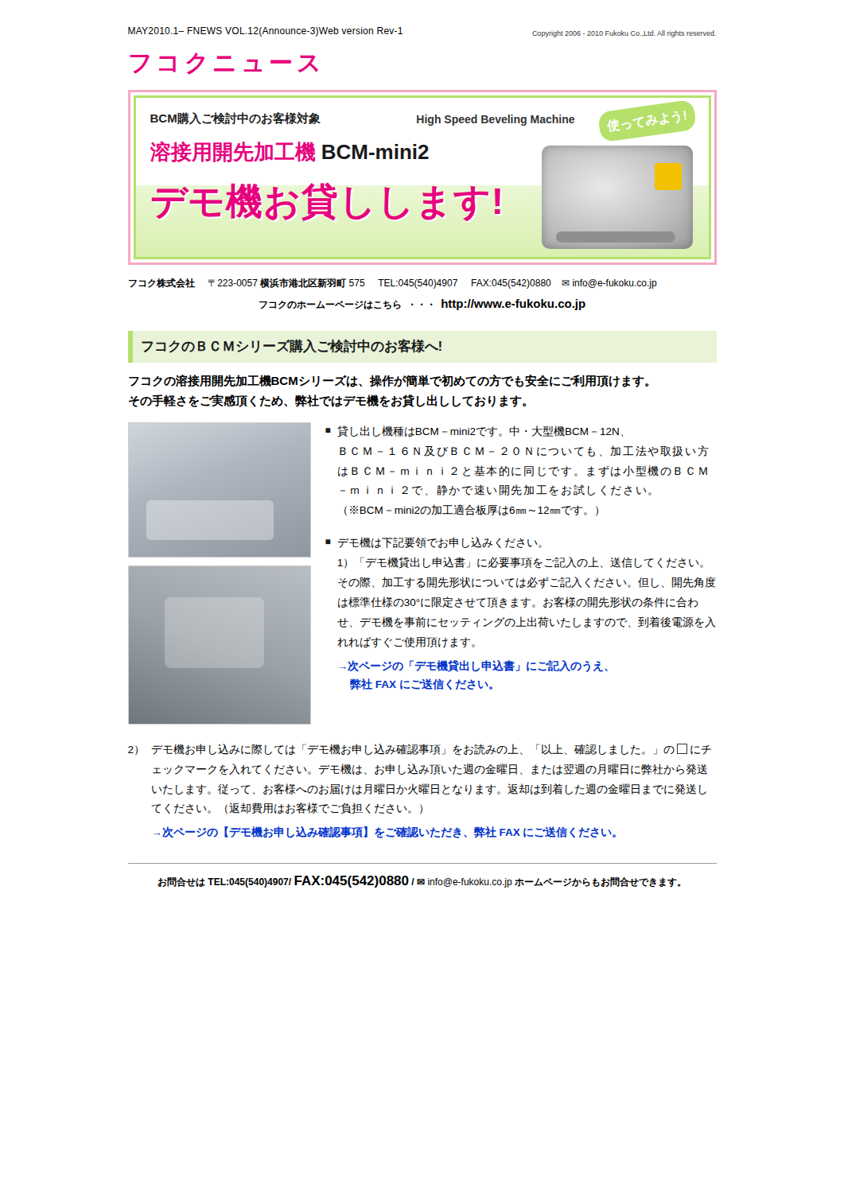MAY2010.1– FNEWS VOL.12(Announce-3)Web version Rev-1
Copyright 2006 - 2010 Fukoku Co.,Ltd. All rights reserved.
フコクニュース
使ってみよう!
BCM購入ご検討中のお客様対象 High Speed Beveling Machine
溶接用開先加工機 BCM-mini2
デモ機お貸しします!
フコク株式会社 〒223-0057 横浜市港北区新羽町 575 TEL:045(540)4907 FAX:045(542)0880 ✉ info@e-fukoku.co.jp
フコクのホームーページはこちら ・・・ http://www.e-fukoku.co.jp
フコクのＢＣＭシリーズ購入ご検討中のお客様へ!
フコクの溶接用開先加工機BCMシリーズは、操作が簡単で初めての方でも安全にご利用頂けます。
その手軽さをご実感頂くため、弊社ではデモ機をお貸し出ししております。
■
貸し出し機種はBCM－mini2です。中・大型機BCM－12N、
ＢＣＭ－１６Ｎ及びＢＣＭ－２０Ｎについても、加工法や取扱い方はＢＣＭ－ｍｉｎｉ２と基本的に同じです。まずは小型機のＢＣＭ－ｍｉｎｉ２で、静かで速い開先加工をお試しください。
（※BCM－mini2の加工適合板厚は6㎜～12㎜です。）
■
デモ機は下記要領でお申し込みください。
1）「デモ機貸出し申込書」に必要事項をご記入の上、送信してください。その際、加工する開先形状については必ずご記入ください。但し、開先角度は標準仕様の30°に限定させて頂きます。お客様の開先形状の条件に合わせ、デモ機を事前にセッティングの上出荷いたしますので、到着後電源を入れればすぐご使用頂けます。
→次ページの「デモ機貸出し申込書」にご記入のうえ、 弊社 FAX にご送信ください。
2）
デモ機お申し込みに際しては「デモ機お申し込み確認事項」をお読みの上、「以上、確認しました。」の にチェックマークを入れてください。デモ機は、お申し込み頂いた週の金曜日、または翌週の月曜日に弊社から発送いたします。従って、お客様へのお届けは月曜日か火曜日となります。返却は到着した週の金曜日までに発送してください。（返却費用はお客様でご負担ください。）
→次ページの【デモ機お申し込み確認事項】をご確認いただき、弊社 FAX にご送信ください。
お問合せは TEL:045(540)4907/ FAX:045(542)0880 / ✉ info@e-fukoku.co.jp ホームページからもお問合せできます。